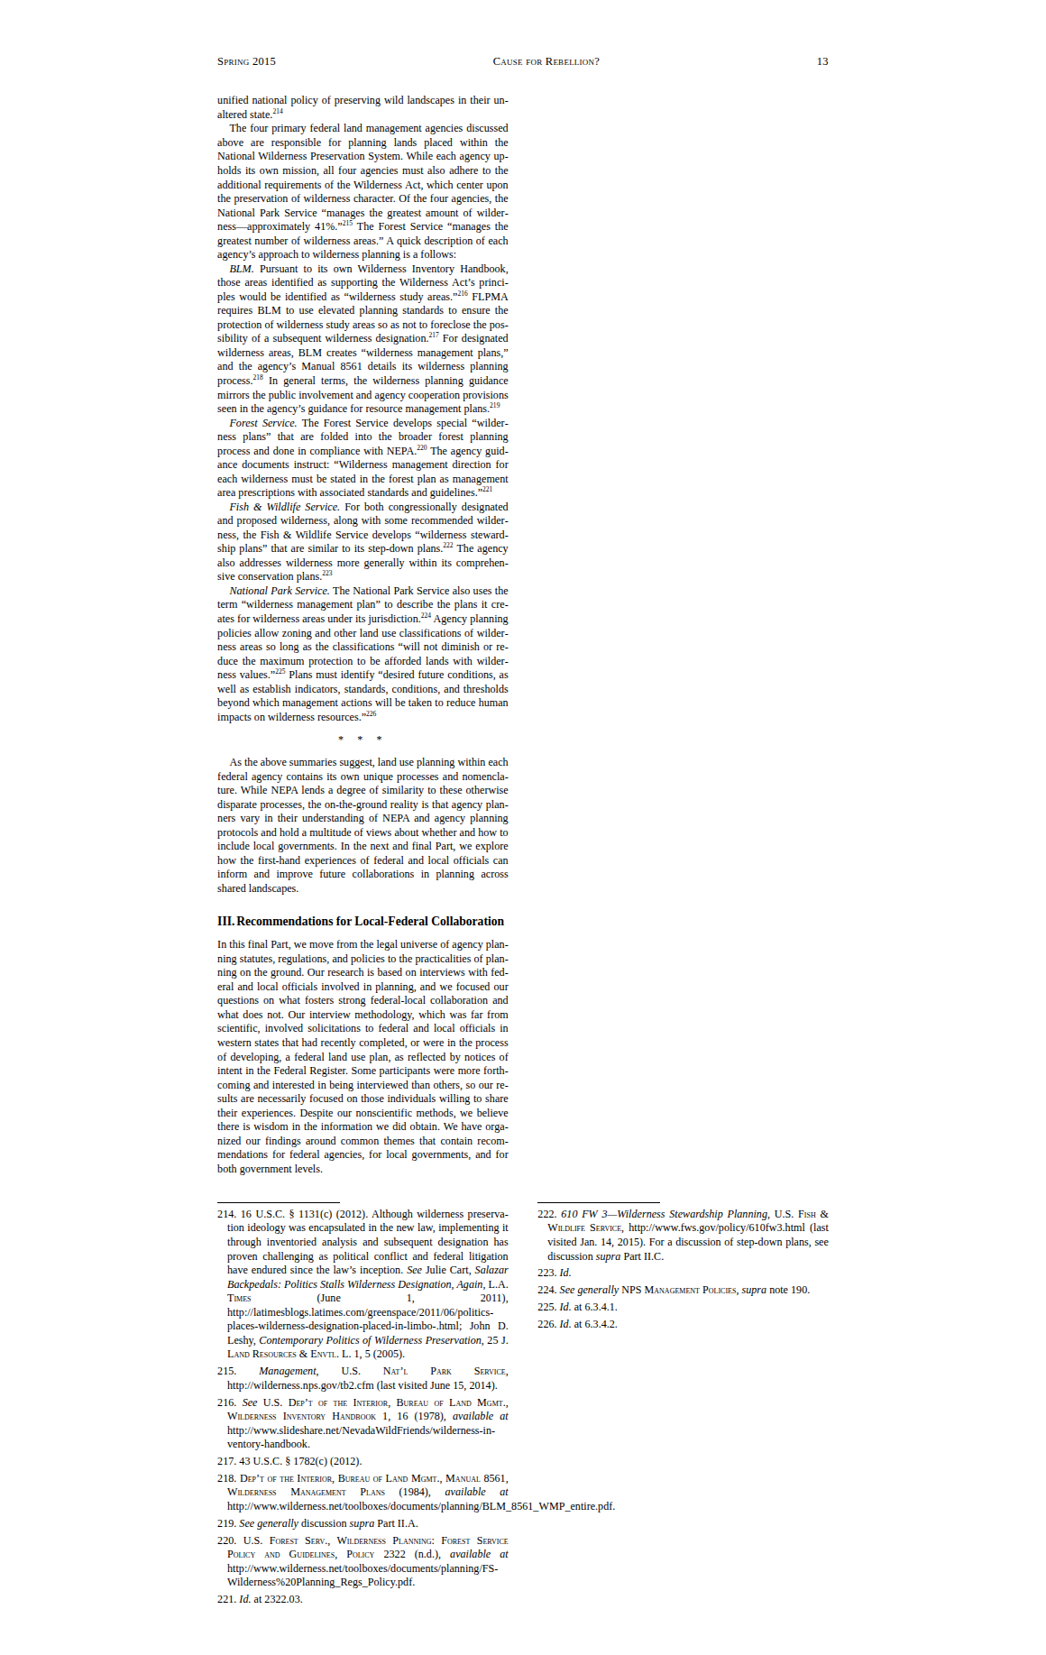Spring 2015
Cause for Rebellion?
13
unified national policy of preserving wild landscapes in their unaltered state.214
The four primary federal land management agencies discussed above are responsible for planning lands placed within the National Wilderness Preservation System. While each agency upholds its own mission, all four agencies must also adhere to the additional requirements of the Wilderness Act, which center upon the preservation of wilderness character. Of the four agencies, the National Park Service “manages the greatest amount of wilderness—approximately 41%.”215 The Forest Service “manages the greatest number of wilderness areas.” A quick description of each agency’s approach to wilderness planning is a follows:
BLM. Pursuant to its own Wilderness Inventory Handbook, those areas identified as supporting the Wilderness Act’s principles would be identified as “wilderness study areas.”216 FLPMA requires BLM to use elevated planning standards to ensure the protection of wilderness study areas so as not to foreclose the possibility of a subsequent wilderness designation.217 For designated wilderness areas, BLM creates “wilderness management plans,” and the agency’s Manual 8561 details its wilderness planning process.218 In general terms, the wilderness planning guidance mirrors the public involvement and agency cooperation provisions seen in the agency’s guidance for resource management plans.219
Forest Service. The Forest Service develops special “wilderness plans” that are folded into the broader forest planning process and done in compliance with NEPA.220 The agency guidance documents instruct: “Wilderness management direction for each wilderness must be stated in the forest plan as management area prescriptions with associated standards and guidelines.”221
Fish & Wildlife Service. For both congressionally designated and proposed wilderness, along with some recommended wilderness, the Fish & Wildlife Service develops “wilderness stewardship plans” that are similar to its step-down plans.222 The agency also addresses wilderness more generally within its comprehensive conservation plans.223
National Park Service. The National Park Service also uses the term “wilderness management plan” to describe the plans it creates for wilderness areas under its jurisdiction.224 Agency planning policies allow zoning and other land use classifications of wilderness areas so long as the classifications “will not diminish or reduce the maximum protection to be afforded lands with wilderness values.”225 Plans must identify “desired future conditions, as well as establish indicators, standards, conditions, and thresholds beyond which management actions will be taken to reduce human impacts on wilderness resources.”226
* * *
As the above summaries suggest, land use planning within each federal agency contains its own unique processes and nomenclature. While NEPA lends a degree of similarity to these otherwise disparate processes, the on-the-ground reality is that agency planners vary in their understanding of NEPA and agency planning protocols and hold a multitude of views about whether and how to include local governments. In the next and final Part, we explore how the first-hand experiences of federal and local officials can inform and improve future collaborations in planning across shared landscapes.
III. Recommendations for Local-Federal Collaboration
In this final Part, we move from the legal universe of agency planning statutes, regulations, and policies to the practicalities of planning on the ground. Our research is based on interviews with federal and local officials involved in planning, and we focused our questions on what fosters strong federal-local collaboration and what does not. Our interview methodology, which was far from scientific, involved solicitations to federal and local officials in western states that had recently completed, or were in the process of developing, a federal land use plan, as reflected by notices of intent in the Federal Register. Some participants were more forthcoming and interested in being interviewed than others, so our results are necessarily focused on those individuals willing to share their experiences. Despite our nonscientific methods, we believe there is wisdom in the information we did obtain. We have organized our findings around common themes that contain recommendations for federal agencies, for local governments, and for both government levels.
214. 16 U.S.C. § 1131(c) (2012). Although wilderness preservation ideology was encapsulated in the new law, implementing it through inventoried analysis and subsequent designation has proven challenging as political conflict and federal litigation have endured since the law’s inception. See Julie Cart, Salazar Backpedals: Politics Stalls Wilderness Designation, Again, L.A. Times (June 1, 2011), http://latimesblogs.latimes.com/greenspace/2011/06/politics-places-wilderness-designation-placed-in-limbo-.html; John D. Leshy, Contemporary Politics of Wilderness Preservation, 25 J. Land Resources & Envtl. L. 1, 5 (2005).
215. Management, U.S. Nat’l Park Service, http://wilderness.nps.gov/tb2.cfm (last visited June 15, 2014).
216. See U.S. Dep’t of the Interior, Bureau of Land Mgmt., Wilderness Inventory Handbook 1, 16 (1978), available at http://www.slideshare.net/NevadaWildFriends/wilderness-inventory-handbook.
217. 43 U.S.C. § 1782(c) (2012).
218. Dep’t of the Interior, Bureau of Land Mgmt., Manual 8561, Wilderness Management Plans (1984), available at http://www.wilderness.net/toolboxes/documents/planning/BLM_8561_WMP_entire.pdf.
219. See generally discussion supra Part II.A.
220. U.S. Forest Serv., Wilderness Planning: Forest Service Policy and Guidelines, Policy 2322 (n.d.), available at http://www.wilderness.net/toolboxes/documents/planning/FS-Wilderness%20Planning_Regs_Policy.pdf.
221. Id. at 2322.03.
222. 610 FW 3—Wilderness Stewardship Planning, U.S. Fish & Wildlife Service, http://www.fws.gov/policy/610fw3.html (last visited Jan. 14, 2015). For a discussion of step-down plans, see discussion supra Part II.C.
223. Id.
224. See generally NPS Management Policies, supra note 190.
225. Id. at 6.3.4.1.
226. Id. at 6.3.4.2.